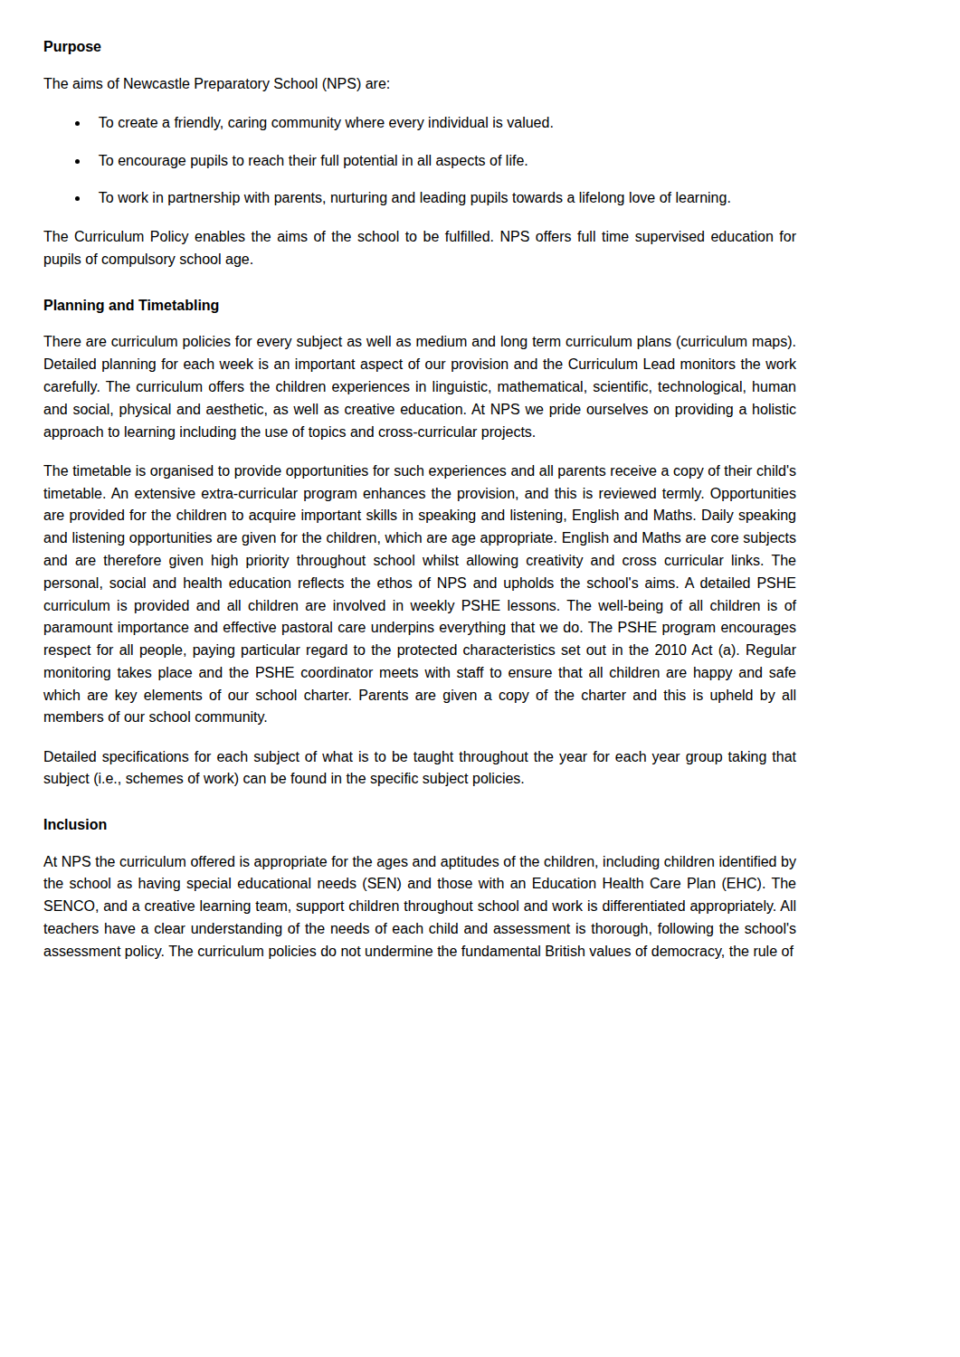Purpose
The aims of Newcastle Preparatory School (NPS) are:
To create a friendly, caring community where every individual is valued.
To encourage pupils to reach their full potential in all aspects of life.
To work in partnership with parents, nurturing and leading pupils towards a lifelong love of learning.
The Curriculum Policy enables the aims of the school to be fulfilled. NPS offers full time supervised education for pupils of compulsory school age.
Planning and Timetabling
There are curriculum policies for every subject as well as medium and long term curriculum plans (curriculum maps). Detailed planning for each week is an important aspect of our provision and the Curriculum Lead monitors the work carefully. The curriculum offers the children experiences in linguistic, mathematical, scientific, technological, human and social, physical and aesthetic, as well as creative education. At NPS we pride ourselves on providing a holistic approach to learning including the use of topics and cross-curricular projects.
The timetable is organised to provide opportunities for such experiences and all parents receive a copy of their child's timetable. An extensive extra-curricular program enhances the provision, and this is reviewed termly. Opportunities are provided for the children to acquire important skills in speaking and listening, English and Maths. Daily speaking and listening opportunities are given for the children, which are age appropriate. English and Maths are core subjects and are therefore given high priority throughout school whilst allowing creativity and cross curricular links. The personal, social and health education reflects the ethos of NPS and upholds the school's aims. A detailed PSHE curriculum is provided and all children are involved in weekly PSHE lessons. The well-being of all children is of paramount importance and effective pastoral care underpins everything that we do. The PSHE program encourages respect for all people, paying particular regard to the protected characteristics set out in the 2010 Act (a). Regular monitoring takes place and the PSHE coordinator meets with staff to ensure that all children are happy and safe which are key elements of our school charter. Parents are given a copy of the charter and this is upheld by all members of our school community.
Detailed specifications for each subject of what is to be taught throughout the year for each year group taking that subject (i.e., schemes of work) can be found in the specific subject policies.
Inclusion
At NPS the curriculum offered is appropriate for the ages and aptitudes of the children, including children identified by the school as having special educational needs (SEN) and those with an Education Health Care Plan (EHC). The SENCO, and a creative learning team, support children throughout school and work is differentiated appropriately. All teachers have a clear understanding of the needs of each child and assessment is thorough, following the school's assessment policy. The curriculum policies do not undermine the fundamental British values of democracy, the rule of